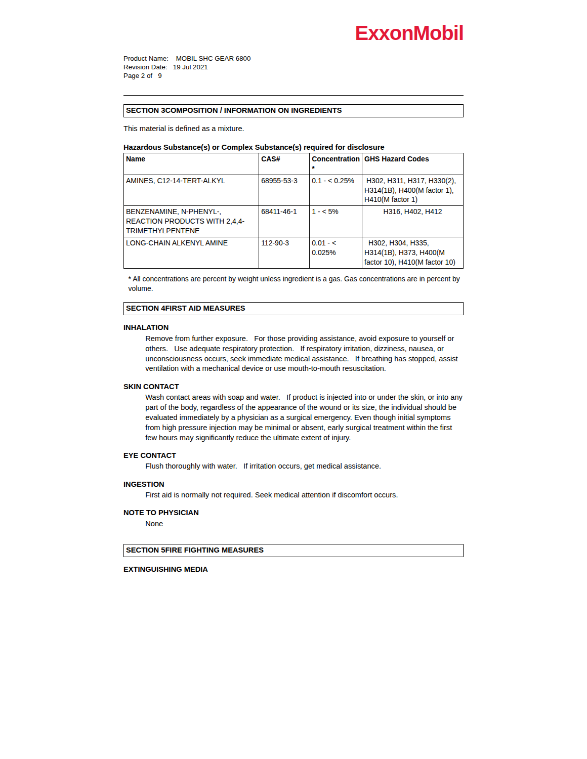ExxonMobil
Product Name: MOBIL SHC GEAR 6800
Revision Date: 19 Jul 2021
Page 2 of 9
SECTION 3 COMPOSITION / INFORMATION ON INGREDIENTS
This material is defined as a mixture.
Hazardous Substance(s) or Complex Substance(s) required for disclosure
| Name | CAS# | Concentration * | GHS Hazard Codes |
| --- | --- | --- | --- |
| AMINES, C12-14-TERT-ALKYL | 68955-53-3 | 0.1 - < 0.25% | H302, H311, H317, H330(2), H314(1B), H400(M factor 1), H410(M factor 1) |
| BENZENAMINE, N-PHENYL-, REACTION PRODUCTS WITH 2,4,4-TRIMETHYLPENTENE | 68411-46-1 | 1 - < 5% | H316, H402, H412 |
| LONG-CHAIN ALKENYL AMINE | 112-90-3 | 0.01 - < 0.025% | H302, H304, H335, H314(1B), H373, H400(M factor 10), H410(M factor 10) |
* All concentrations are percent by weight unless ingredient is a gas. Gas concentrations are in percent by volume.
SECTION 4 FIRST AID MEASURES
INHALATION
Remove from further exposure. For those providing assistance, avoid exposure to yourself or others. Use adequate respiratory protection. If respiratory irritation, dizziness, nausea, or unconsciousness occurs, seek immediate medical assistance. If breathing has stopped, assist ventilation with a mechanical device or use mouth-to-mouth resuscitation.
SKIN CONTACT
Wash contact areas with soap and water. If product is injected into or under the skin, or into any part of the body, regardless of the appearance of the wound or its size, the individual should be evaluated immediately by a physician as a surgical emergency. Even though initial symptoms from high pressure injection may be minimal or absent, early surgical treatment within the first few hours may significantly reduce the ultimate extent of injury.
EYE CONTACT
Flush thoroughly with water. If irritation occurs, get medical assistance.
INGESTION
First aid is normally not required. Seek medical attention if discomfort occurs.
NOTE TO PHYSICIAN
None
SECTION 5 FIRE FIGHTING MEASURES
EXTINGUISHING MEDIA